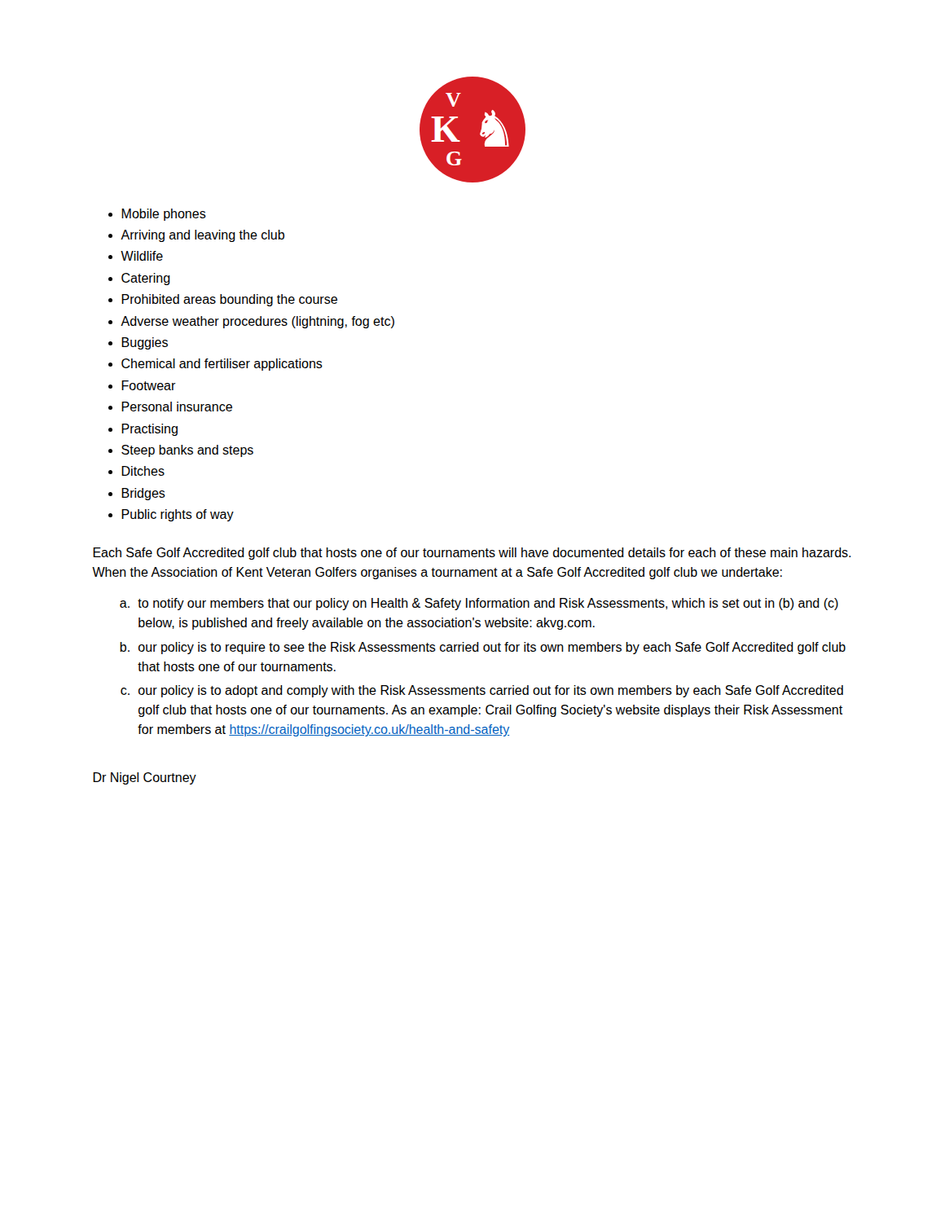V K G ♞
Mobile phones
Arriving and leaving the club
Wildlife
Catering
Prohibited areas bounding the course
Adverse weather procedures (lightning, fog etc)
Buggies
Chemical and fertiliser applications
Footwear
Personal insurance
Practising
Steep banks and steps
Ditches
Bridges
Public rights of way
Each Safe Golf Accredited golf club that hosts one of our tournaments will have documented details for each of these main hazards. When the Association of Kent Veteran Golfers organises a tournament at a Safe Golf Accredited golf club we undertake:
to notify our members that our policy on Health & Safety Information and Risk Assessments, which is set out in (b) and (c) below, is published and freely available on the association's website: akvg.com.
our policy is to require to see the Risk Assessments carried out for its own members by each Safe Golf Accredited golf club that hosts one of our tournaments.
our policy is to adopt and comply with the Risk Assessments carried out for its own members by each Safe Golf Accredited golf club that hosts one of our tournaments. As an example: Crail Golfing Society's website displays their Risk Assessment for members at https://crailgolfingsociety.co.uk/health-and-safety
Dr Nigel Courtney